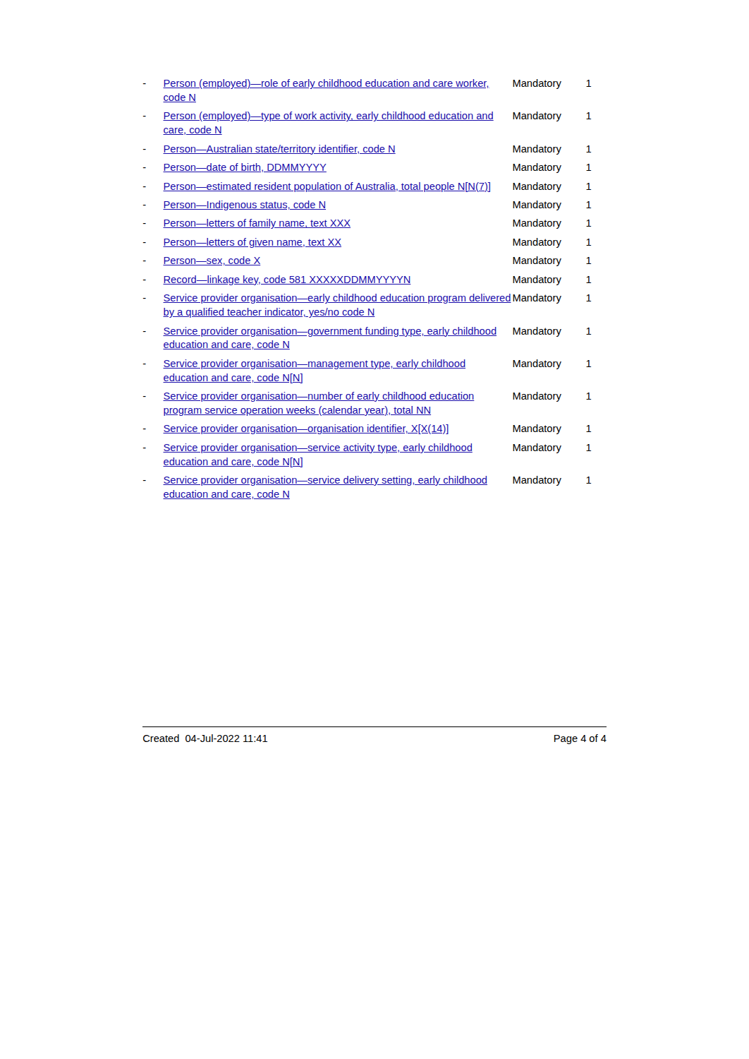| - | Person (employed)—role of early childhood education and care worker, code N | Mandatory | 1 |
| - | Person (employed)—type of work activity, early childhood education and care, code N | Mandatory | 1 |
| - | Person—Australian state/territory identifier, code N | Mandatory | 1 |
| - | Person—date of birth, DDMMYYYY | Mandatory | 1 |
| - | Person—estimated resident population of Australia, total people N[N(7)] | Mandatory | 1 |
| - | Person—Indigenous status, code N | Mandatory | 1 |
| - | Person—letters of family name, text XXX | Mandatory | 1 |
| - | Person—letters of given name, text XX | Mandatory | 1 |
| - | Person—sex, code X | Mandatory | 1 |
| - | Record—linkage key, code 581 XXXXXDDMMYYYYN | Mandatory | 1 |
| - | Service provider organisation—early childhood education program delivered by a qualified teacher indicator, yes/no code N | Mandatory | 1 |
| - | Service provider organisation—government funding type, early childhood education and care, code N | Mandatory | 1 |
| - | Service provider organisation—management type, early childhood education and care, code N[N] | Mandatory | 1 |
| - | Service provider organisation—number of early childhood education program service operation weeks (calendar year), total NN | Mandatory | 1 |
| - | Service provider organisation—organisation identifier, X[X(14)] | Mandatory | 1 |
| - | Service provider organisation—service activity type, early childhood education and care, code N[N] | Mandatory | 1 |
| - | Service provider organisation—service delivery setting, early childhood education and care, code N | Mandatory | 1 |
Created 04-Jul-2022 11:41
Page 4 of 4